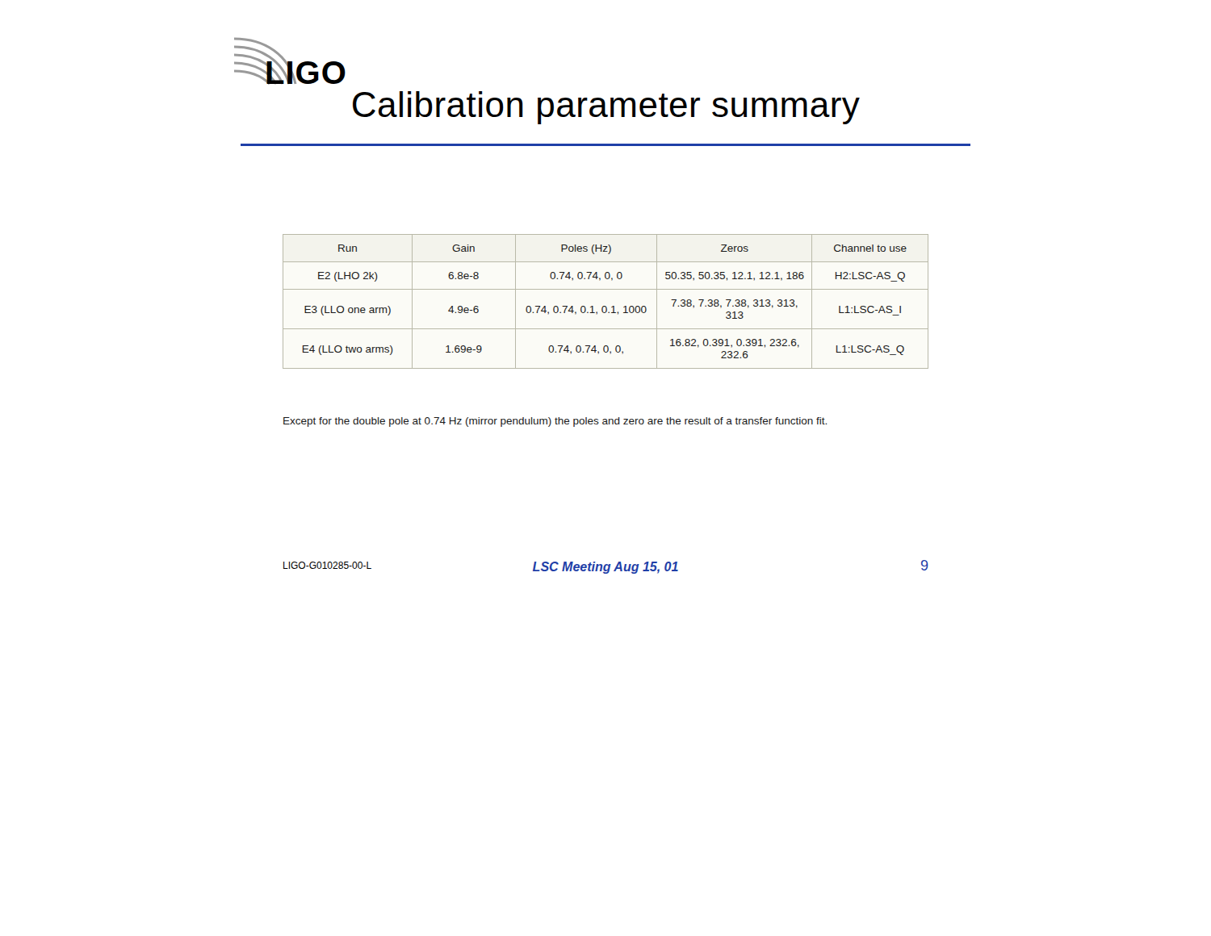LIGO
Calibration parameter summary
| Run | Gain | Poles (Hz) | Zeros | Channel to use |
| --- | --- | --- | --- | --- |
| E2 (LHO 2k) | 6.8e-8 | 0.74, 0.74, 0, 0 | 50.35, 50.35, 12.1, 12.1, 186 | H2:LSC-AS_Q |
| E3 (LLO one arm) | 4.9e-6 | 0.74, 0.74, 0.1, 0.1, 1000 | 7.38, 7.38, 7.38, 313, 313, 313 | L1:LSC-AS_I |
| E4 (LLO two arms) | 1.69e-9 | 0.74, 0.74, 0, 0, | 16.82, 0.391, 0.391, 232.6, 232.6 | L1:LSC-AS_Q |
Except for the double pole at 0.74 Hz (mirror pendulum) the poles and zero are the result of a transfer function fit.
LIGO-G010285-00-L
LSC Meeting Aug 15, 01
9